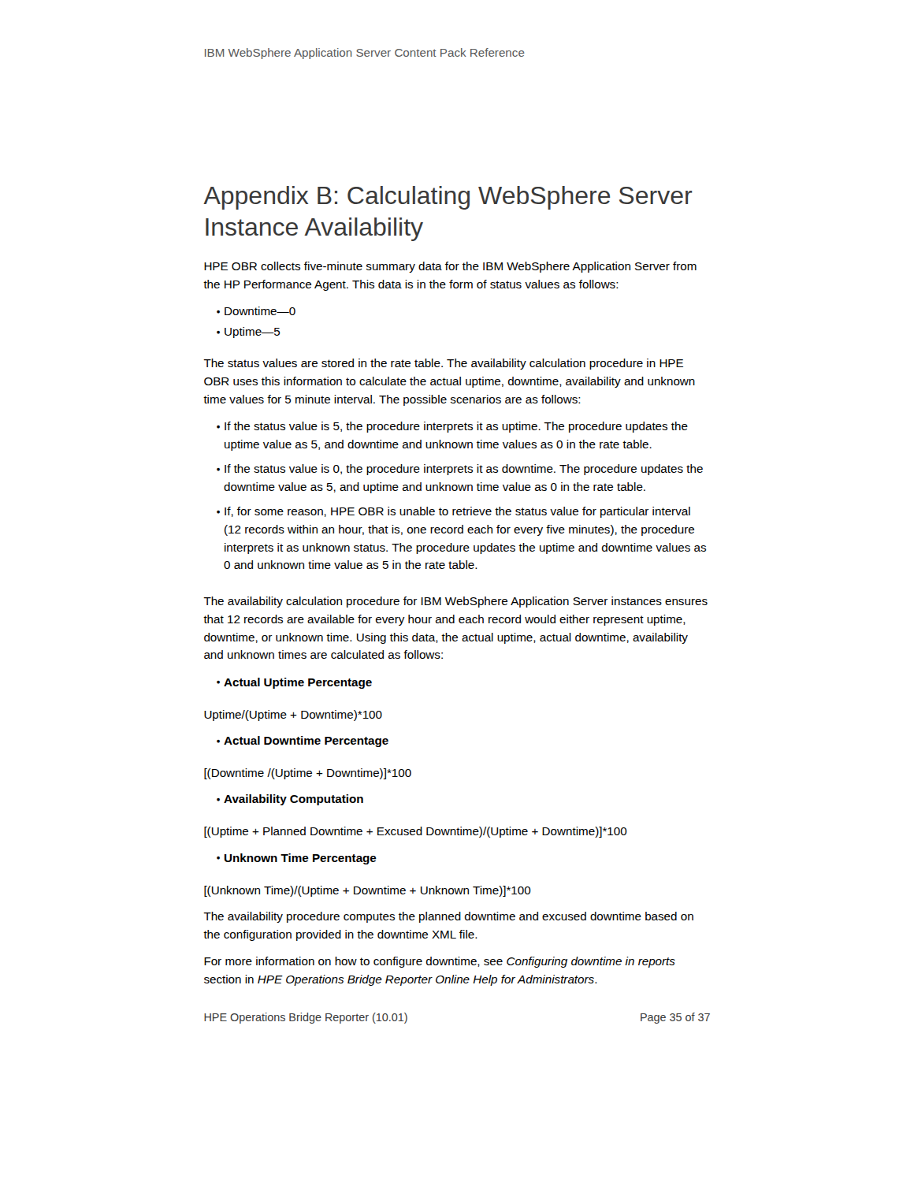IBM WebSphere Application Server Content Pack Reference
Appendix B: Calculating WebSphere Server Instance Availability
HPE OBR collects five-minute summary data for the IBM WebSphere Application Server from the HP Performance Agent. This data is in the form of status values as follows:
Downtime—0
Uptime—5
The status values are stored in the rate table. The availability calculation procedure in HPE OBR uses this information to calculate the actual uptime, downtime, availability and unknown time values for 5 minute interval. The possible scenarios are as follows:
If the status value is 5, the procedure interprets it as uptime. The procedure updates the uptime value as 5, and downtime and unknown time values as 0 in the rate table.
If the status value is 0, the procedure interprets it as downtime. The procedure updates the downtime value as 5, and uptime and unknown time value as 0 in the rate table.
If, for some reason, HPE OBR is unable to retrieve the status value for particular interval (12 records within an hour, that is, one record each for every five minutes), the procedure interprets it as unknown status. The procedure updates the uptime and downtime values as 0 and unknown time value as 5 in the rate table.
The availability calculation procedure for IBM WebSphere Application Server instances ensures that 12 records are available for every hour and each record would either represent uptime, downtime, or unknown time. Using this data, the actual uptime, actual downtime, availability and unknown times are calculated as follows:
Actual Uptime Percentage
Uptime/(Uptime + Downtime)*100
Actual Downtime Percentage
[(Downtime /(Uptime + Downtime)]*100
Availability Computation
[(Uptime + Planned Downtime + Excused Downtime)/(Uptime + Downtime)]*100
Unknown Time Percentage
[(Unknown Time)/(Uptime + Downtime + Unknown Time)]*100
The availability procedure computes the planned downtime and excused downtime based on the configuration provided in the downtime XML file.
For more information on how to configure downtime, see Configuring downtime in reports section in HPE Operations Bridge Reporter Online Help for Administrators.
HPE Operations Bridge Reporter (10.01) Page 35 of 37